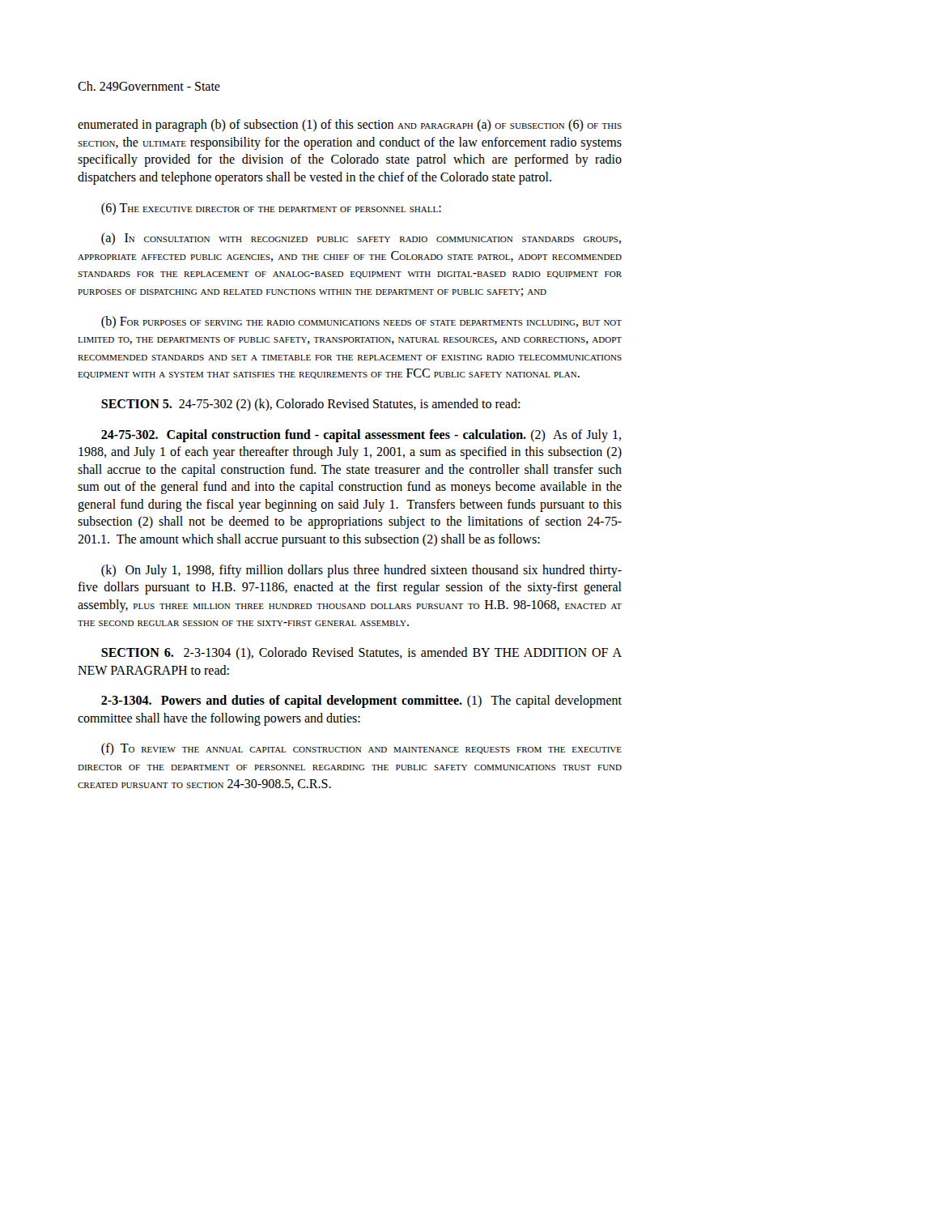Ch. 249 Government - State
enumerated in paragraph (b) of subsection (1) of this section and paragraph (a) of subsection (6) of this section, the ultimate responsibility for the operation and conduct of the law enforcement radio systems specifically provided for the division of the Colorado state patrol which are performed by radio dispatchers and telephone operators shall be vested in the chief of the Colorado state patrol.
(6) The executive director of the department of personnel shall:
(a) In consultation with recognized public safety radio communication standards groups, appropriate affected public agencies, and the chief of the Colorado state patrol, adopt recommended standards for the replacement of analog-based equipment with digital-based radio equipment for purposes of dispatching and related functions within the department of public safety; and
(b) For purposes of serving the radio communications needs of state departments including, but not limited to, the departments of public safety, transportation, natural resources, and corrections, adopt recommended standards and set a timetable for the replacement of existing radio telecommunications equipment with a system that satisfies the requirements of the FCC public safety national plan.
SECTION 5. 24-75-302 (2) (k), Colorado Revised Statutes, is amended to read:
24-75-302. Capital construction fund - capital assessment fees - calculation. (2) As of July 1, 1988, and July 1 of each year thereafter through July 1, 2001, a sum as specified in this subsection (2) shall accrue to the capital construction fund. The state treasurer and the controller shall transfer such sum out of the general fund and into the capital construction fund as moneys become available in the general fund during the fiscal year beginning on said July 1. Transfers between funds pursuant to this subsection (2) shall not be deemed to be appropriations subject to the limitations of section 24-75-201.1. The amount which shall accrue pursuant to this subsection (2) shall be as follows:
(k) On July 1, 1998, fifty million dollars plus three hundred sixteen thousand six hundred thirty-five dollars pursuant to H.B. 97-1186, enacted at the first regular session of the sixty-first general assembly, plus three million three hundred thousand dollars pursuant to H.B. 98-1068, enacted at the second regular session of the sixty-first general assembly.
SECTION 6. 2-3-1304 (1), Colorado Revised Statutes, is amended BY THE ADDITION OF A NEW PARAGRAPH to read:
2-3-1304. Powers and duties of capital development committee. (1) The capital development committee shall have the following powers and duties:
(f) To review the annual capital construction and maintenance requests from the executive director of the department of personnel regarding the public safety communications trust fund created pursuant to section 24-30-908.5, C.R.S.